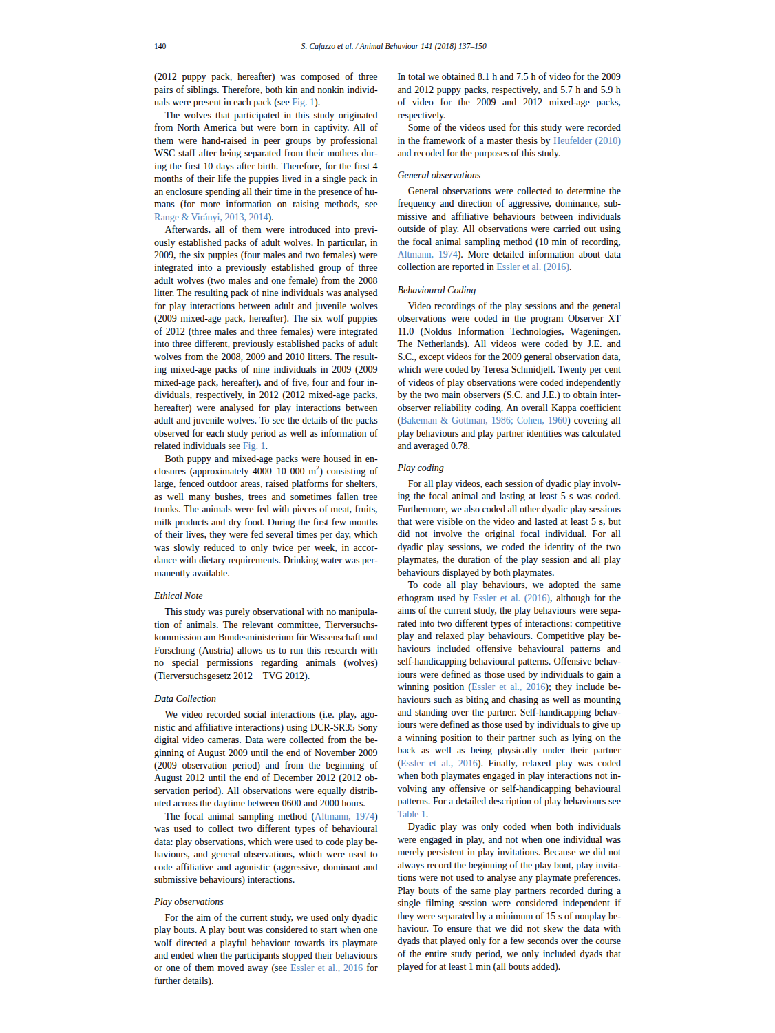140
S. Cafazzo et al. / Animal Behaviour 141 (2018) 137–150
(2012 puppy pack, hereafter) was composed of three pairs of siblings. Therefore, both kin and nonkin individuals were present in each pack (see Fig. 1).
The wolves that participated in this study originated from North America but were born in captivity. All of them were hand-raised in peer groups by professional WSC staff after being separated from their mothers during the first 10 days after birth. Therefore, for the first 4 months of their life the puppies lived in a single pack in an enclosure spending all their time in the presence of humans (for more information on raising methods, see Range & Virányi, 2013, 2014).
Afterwards, all of them were introduced into previously established packs of adult wolves. In particular, in 2009, the six puppies (four males and two females) were integrated into a previously established group of three adult wolves (two males and one female) from the 2008 litter. The resulting pack of nine individuals was analysed for play interactions between adult and juvenile wolves (2009 mixed-age pack, hereafter). The six wolf puppies of 2012 (three males and three females) were integrated into three different, previously established packs of adult wolves from the 2008, 2009 and 2010 litters. The resulting mixed-age packs of nine individuals in 2009 (2009 mixed-age pack, hereafter), and of five, four and four individuals, respectively, in 2012 (2012 mixed-age packs, hereafter) were analysed for play interactions between adult and juvenile wolves. To see the details of the packs observed for each study period as well as information of related individuals see Fig. 1.
Both puppy and mixed-age packs were housed in enclosures (approximately 4000–10 000 m2) consisting of large, fenced outdoor areas, raised platforms for shelters, as well many bushes, trees and sometimes fallen tree trunks. The animals were fed with pieces of meat, fruits, milk products and dry food. During the first few months of their lives, they were fed several times per day, which was slowly reduced to only twice per week, in accordance with dietary requirements. Drinking water was permanently available.
Ethical Note
This study was purely observational with no manipulation of animals. The relevant committee, Tierversuchs-kommission am Bundesministerium für Wissenschaft und Forschung (Austria) allows us to run this research with no special permissions regarding animals (wolves) (Tierversuchsgesetz 2012 − TVG 2012).
Data Collection
We video recorded social interactions (i.e. play, agonistic and affiliative interactions) using DCR-SR35 Sony digital video cameras. Data were collected from the beginning of August 2009 until the end of November 2009 (2009 observation period) and from the beginning of August 2012 until the end of December 2012 (2012 observation period). All observations were equally distributed across the daytime between 0600 and 2000 hours.
The focal animal sampling method (Altmann, 1974) was used to collect two different types of behavioural data: play observations, which were used to code play behaviours, and general observations, which were used to code affiliative and agonistic (aggressive, dominant and submissive behaviours) interactions.
Play observations
For the aim of the current study, we used only dyadic play bouts. A play bout was considered to start when one wolf directed a playful behaviour towards its playmate and ended when the participants stopped their behaviours or one of them moved away (see Essler et al., 2016 for further details).
In total we obtained 8.1 h and 7.5 h of video for the 2009 and 2012 puppy packs, respectively, and 5.7 h and 5.9 h of video for the 2009 and 2012 mixed-age packs, respectively.
Some of the videos used for this study were recorded in the framework of a master thesis by Heufelder (2010) and recoded for the purposes of this study.
General observations
General observations were collected to determine the frequency and direction of aggressive, dominance, submissive and affiliative behaviours between individuals outside of play. All observations were carried out using the focal animal sampling method (10 min of recording, Altmann, 1974). More detailed information about data collection are reported in Essler et al. (2016).
Behavioural Coding
Video recordings of the play sessions and the general observations were coded in the program Observer XT 11.0 (Noldus Information Technologies, Wageningen, The Netherlands). All videos were coded by J.E. and S.C., except videos for the 2009 general observation data, which were coded by Teresa Schmidjell. Twenty per cent of videos of play observations were coded independently by the two main observers (S.C. and J.E.) to obtain interobserver reliability coding. An overall Kappa coefficient (Bakeman & Gottman, 1986; Cohen, 1960) covering all play behaviours and play partner identities was calculated and averaged 0.78.
Play coding
For all play videos, each session of dyadic play involving the focal animal and lasting at least 5 s was coded. Furthermore, we also coded all other dyadic play sessions that were visible on the video and lasted at least 5 s, but did not involve the original focal individual. For all dyadic play sessions, we coded the identity of the two playmates, the duration of the play session and all play behaviours displayed by both playmates.
To code all play behaviours, we adopted the same ethogram used by Essler et al. (2016), although for the aims of the current study, the play behaviours were separated into two different types of interactions: competitive play and relaxed play behaviours. Competitive play behaviours included offensive behavioural patterns and self-handicapping behavioural patterns. Offensive behaviours were defined as those used by individuals to gain a winning position (Essler et al., 2016); they include behaviours such as biting and chasing as well as mounting and standing over the partner. Self-handicapping behaviours were defined as those used by individuals to give up a winning position to their partner such as lying on the back as well as being physically under their partner (Essler et al., 2016). Finally, relaxed play was coded when both playmates engaged in play interactions not involving any offensive or self-handicapping behavioural patterns. For a detailed description of play behaviours see Table 1.
Dyadic play was only coded when both individuals were engaged in play, and not when one individual was merely persistent in play invitations. Because we did not always record the beginning of the play bout, play invitations were not used to analyse any playmate preferences. Play bouts of the same play partners recorded during a single filming session were considered independent if they were separated by a minimum of 15 s of nonplay behaviour. To ensure that we did not skew the data with dyads that played only for a few seconds over the course of the entire study period, we only included dyads that played for at least 1 min (all bouts added).